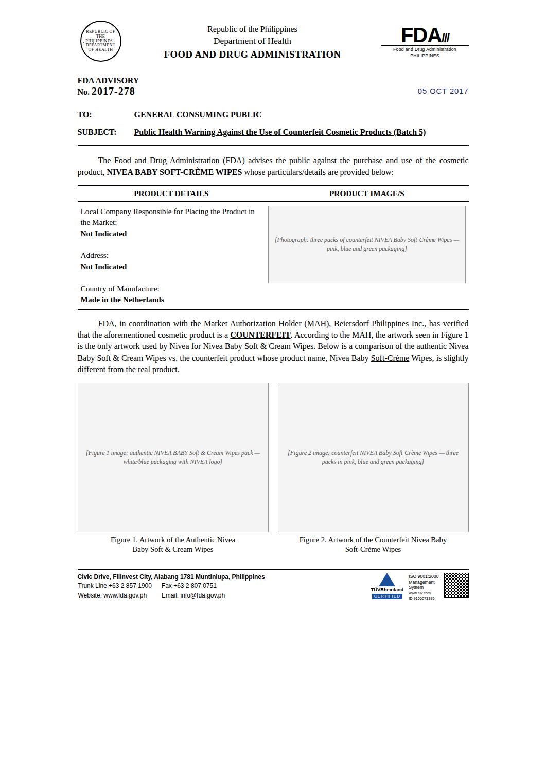. .
REPUBLIC OF THE PHILIPPINES · DEPARTMENT OF HEALTH
Republic of the Philippines
Department of Health
FOOD AND DRUG ADMINISTRATION
FDA///
Food and Drug Administration
PHILIPPINES
FDA ADVISORY
No. 2017-278
05 OCT 2017
| TO: | GENERAL CONSUMING PUBLIC |
| SUBJECT: | Public Health Warning Against the Use of Counterfeit Cosmetic Products (Batch 5) |
The Food and Drug Administration (FDA) advises the public against the purchase and use of the cosmetic product, NIVEA BABY SOFT-CRÈME WIPES whose particulars/details are provided below:
| PRODUCT DETAILS | PRODUCT IMAGE/S |
| --- | --- |
| Local Company Responsible for Placing the Product in the Market: Not Indicated Address: Not Indicated Country of Manufacture: Made in the Netherlands | [Photograph: three packs of counterfeit NIVEA Baby Soft-Crème Wipes — pink, blue and green packaging] |
FDA, in coordination with the Market Authorization Holder (MAH), Beiersdorf Philippines Inc., has verified that the aforementioned cosmetic product is a COUNTERFEIT. According to the MAH, the artwork seen in Figure 1 is the only artwork used by Nivea for Nivea Baby Soft & Cream Wipes. Below is a comparison of the authentic Nivea Baby Soft & Cream Wipes vs. the counterfeit product whose product name, Nivea Baby Soft-Crème Wipes, is slightly different from the real product.
[Figure 1 image: authentic NIVEA BABY Soft & Cream Wipes pack — white/blue packaging with NIVEA logo]
Figure 1. Artwork of the Authentic Nivea
Baby Soft & Cream Wipes
[Figure 2 image: counterfeit NIVEA Baby Soft-Crème Wipes — three packs in pink, blue and green packaging]
Figure 2. Artwork of the Counterfeit Nivea Baby
Soft-Crème Wipes
Civic Drive, Filinvest City, Alabang 1781 Muntinlupa, Philippines
| Trunk Line +63 2 857 1900 | Fax +63 2 807 0751 |
| Website: www.fda.gov.ph | Email: info@fda.gov.ph |
TÜVRheinland
CERTIFIED
ISO 9001:2008
Management
System
www.tuv.com
ID 9105073395